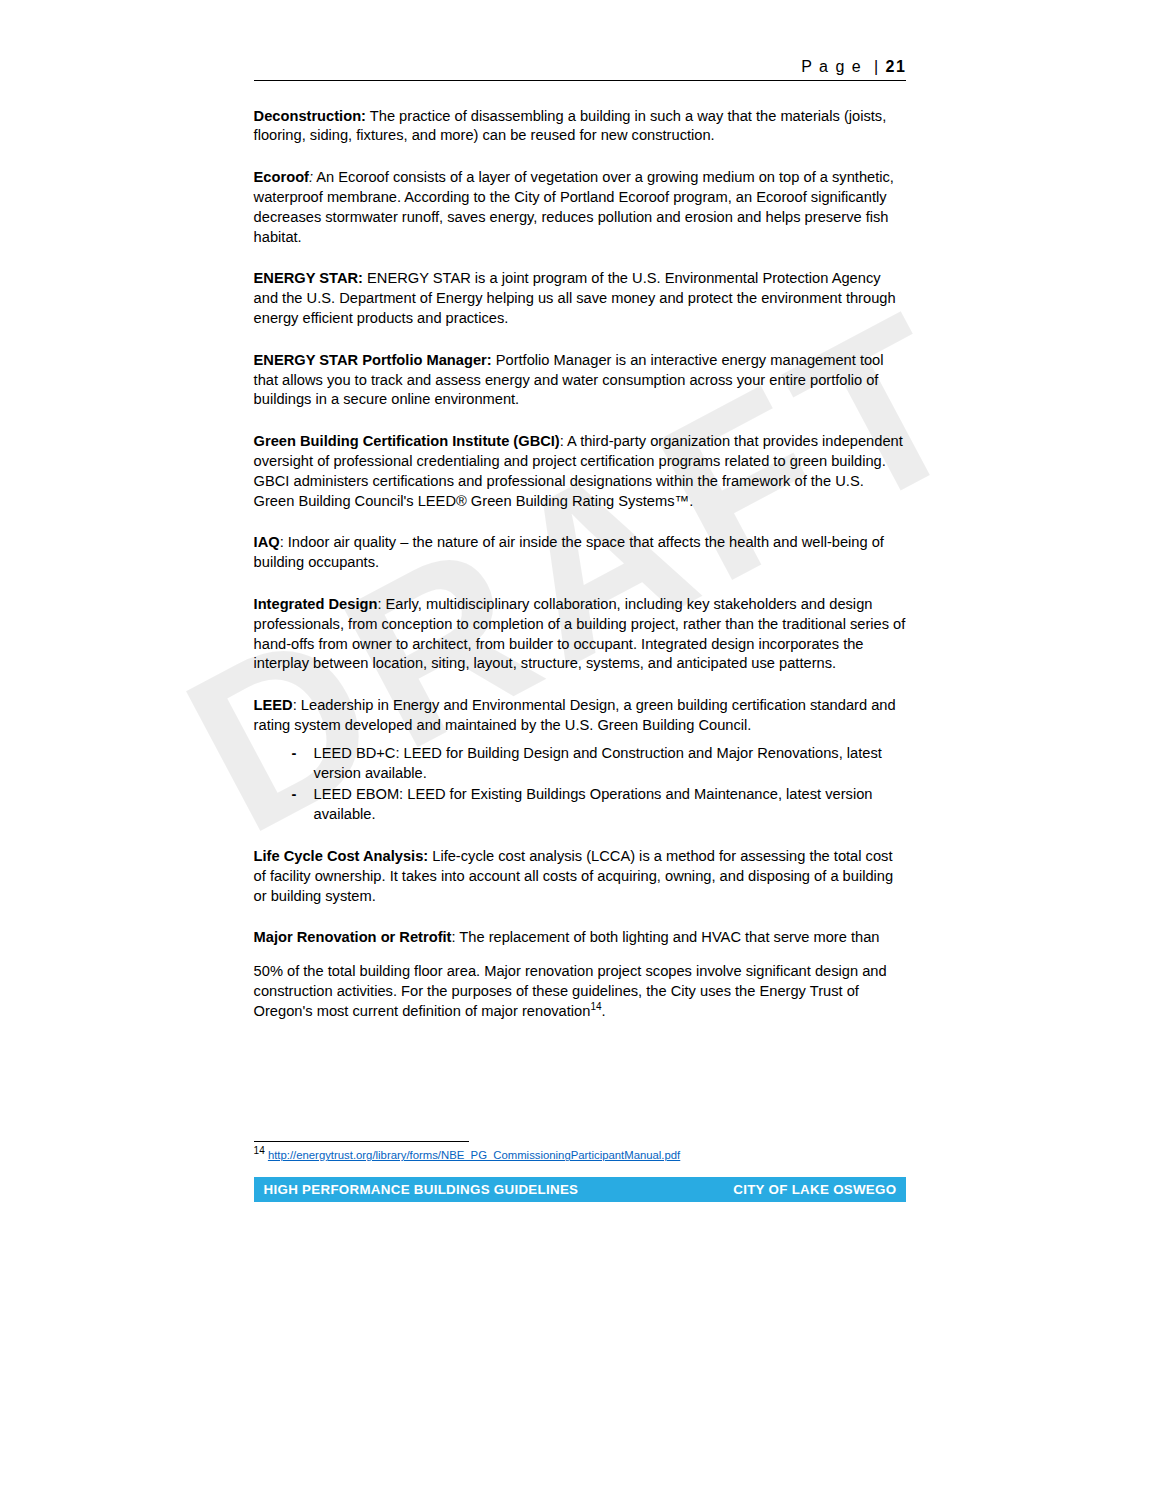DRAFT
P a g e | 21
Deconstruction: The practice of disassembling a building in such a way that the materials (joists, flooring, siding, fixtures, and more) can be reused for new construction.
Ecoroof: An Ecoroof consists of a layer of vegetation over a growing medium on top of a synthetic, waterproof membrane. According to the City of Portland Ecoroof program, an Ecoroof significantly decreases stormwater runoff, saves energy, reduces pollution and erosion and helps preserve fish habitat.
ENERGY STAR: ENERGY STAR is a joint program of the U.S. Environmental Protection Agency and the U.S. Department of Energy helping us all save money and protect the environment through energy efficient products and practices.
ENERGY STAR Portfolio Manager: Portfolio Manager is an interactive energy management tool that allows you to track and assess energy and water consumption across your entire portfolio of buildings in a secure online environment.
Green Building Certification Institute (GBCI): A third-party organization that provides independent oversight of professional credentialing and project certification programs related to green building. GBCI administers certifications and professional designations within the framework of the U.S. Green Building Council's LEED® Green Building Rating Systems™.
IAQ: Indoor air quality – the nature of air inside the space that affects the health and well-being of building occupants.
Integrated Design: Early, multidisciplinary collaboration, including key stakeholders and design professionals, from conception to completion of a building project, rather than the traditional series of hand-offs from owner to architect, from builder to occupant. Integrated design incorporates the interplay between location, siting, layout, structure, systems, and anticipated use patterns.
LEED: Leadership in Energy and Environmental Design, a green building certification standard and rating system developed and maintained by the U.S. Green Building Council.
LEED BD+C: LEED for Building Design and Construction and Major Renovations, latest version available.
LEED EBOM: LEED for Existing Buildings Operations and Maintenance, latest version available.
Life Cycle Cost Analysis: Life-cycle cost analysis (LCCA) is a method for assessing the total cost of facility ownership. It takes into account all costs of acquiring, owning, and disposing of a building or building system.
Major Renovation or Retrofit: The replacement of both lighting and HVAC that serve more than
50% of the total building floor area. Major renovation project scopes involve significant design and construction activities. For the purposes of these guidelines, the City uses the Energy Trust of Oregon's most current definition of major renovation14.
14 http://energytrust.org/library/forms/NBE_PG_CommissioningParticipantManual.pdf
HIGH PERFORMANCE BUILDINGS GUIDELINES CITY OF LAKE OSWEGO